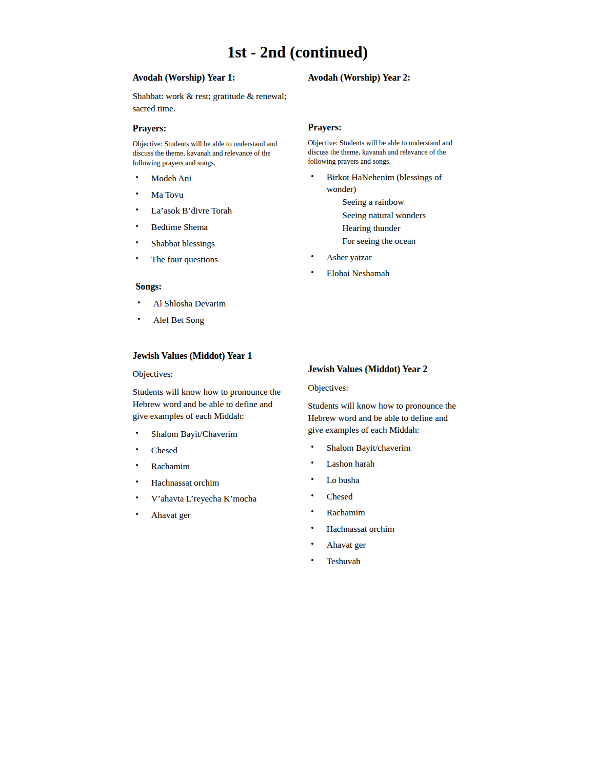1st - 2nd (continued)
Avodah (Worship) Year 1:
Shabbat: work & rest; gratitude & renewal; sacred time.
Prayers:
Objective: Students will be able to understand and discuss the theme, kavanah and relevance of the following prayers and songs.
Modeh Ani
Ma Tovu
La’asok B’divre Torah
Bedtime Shema
Shabbat blessings
The four questions
Songs:
Al Shlosha Devarim
Alef Bet Song
Jewish Values (Middot) Year 1
Objectives:
Students will know how to pronounce the Hebrew word and be able to define and give examples of each Middah:
Shalom Bayit/Chaverim
Chesed
Rachamim
Hachnassat orchim
V’ahavta L’reyecha K’mocha
Ahavat ger
Avodah (Worship) Year 2:
Prayers:
Objective: Students will be able to understand and discuss the theme, kavanah and relevance of the following prayers and songs.
Birkot HaNehenim (blessings of wonder)
Seeing a rainbow
Seeing natural wonders
Hearing thunder
For seeing the ocean
Asher yatzar
Elohai Neshamah
Jewish Values (Middot) Year 2
Objectives:
Students will know how to pronounce the Hebrew word and be able to define and give examples of each Middah:
Shalom Bayit/chaverim
Lashon harah
Lo busha
Chesed
Rachamim
Hachnassat orchim
Ahavat ger
Teshuvah